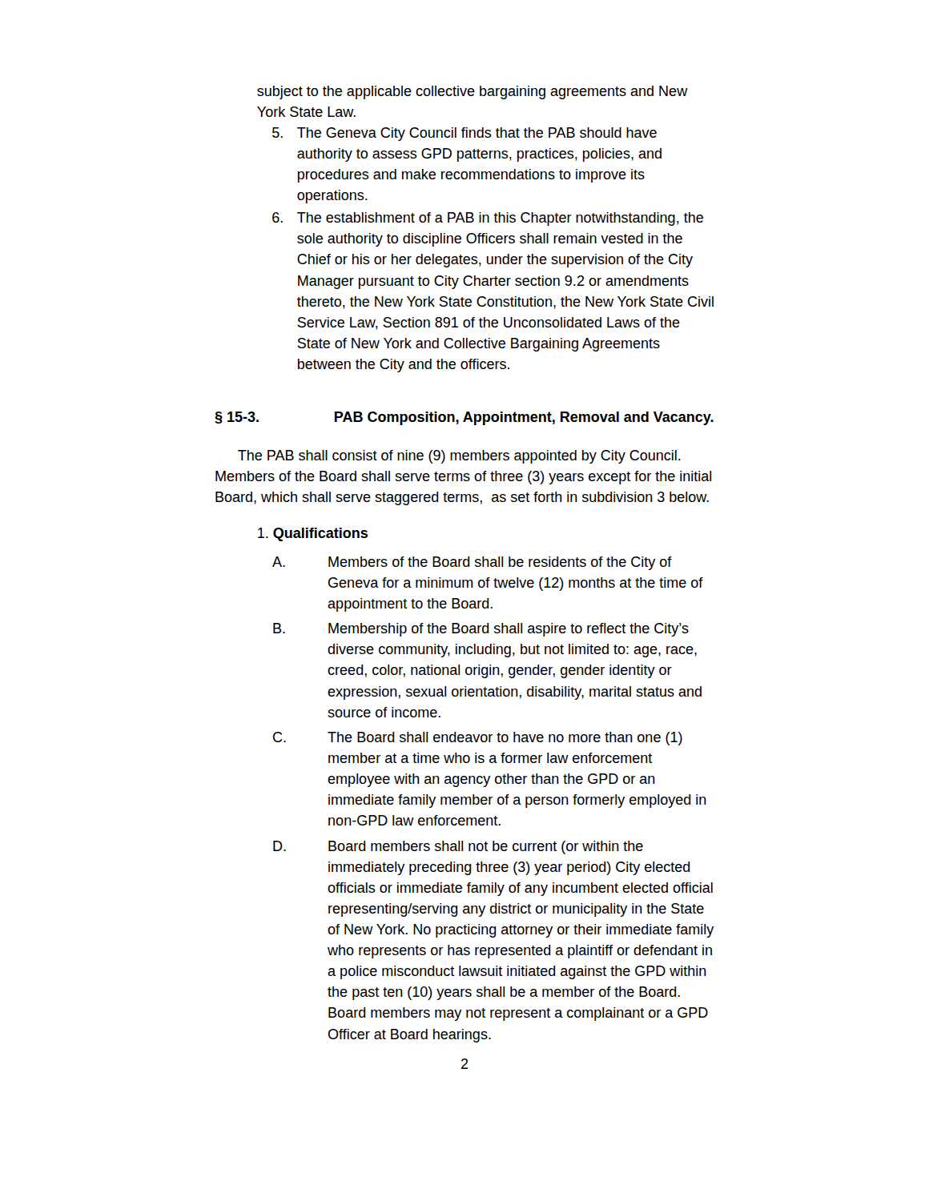subject to the applicable collective bargaining agreements and New York State Law.
The Geneva City Council finds that the PAB should have authority to assess GPD patterns, practices, policies, and procedures and make recommendations to improve its operations.
The establishment of a PAB in this Chapter notwithstanding, the sole authority to discipline Officers shall remain vested in the Chief or his or her delegates, under the supervision of the City Manager pursuant to City Charter section 9.2 or amendments thereto, the New York State Constitution, the New York State Civil Service Law, Section 891 of the Unconsolidated Laws of the State of New York and Collective Bargaining Agreements between the City and the officers.
§ 15-3. PAB Composition, Appointment, Removal and Vacancy.
The PAB shall consist of nine (9) members appointed by City Council. Members of the Board shall serve terms of three (3) years except for the initial Board, which shall serve staggered terms, as set forth in subdivision 3 below.
1. Qualifications
| A. | Members of the Board shall be residents of the City of Geneva for a minimum of twelve (12) months at the time of appointment to the Board. |
| B. | Membership of the Board shall aspire to reflect the City’s diverse community, including, but not limited to: age, race, creed, color, national origin, gender, gender identity or expression, sexual orientation, disability, marital status and source of income. |
| C. | The Board shall endeavor to have no more than one (1) member at a time who is a former law enforcement employee with an agency other than the GPD or an immediate family member of a person formerly employed in non-GPD law enforcement. |
| D. | Board members shall not be current (or within the immediately preceding three (3) year period) City elected officials or immediate family of any incumbent elected official representing/serving any district or municipality in the State of New York. No practicing attorney or their immediate family who represents or has represented a plaintiff or defendant in a police misconduct lawsuit initiated against the GPD within the past ten (10) years shall be a member of the Board. Board members may not represent a complainant or a GPD Officer at Board hearings. |
2